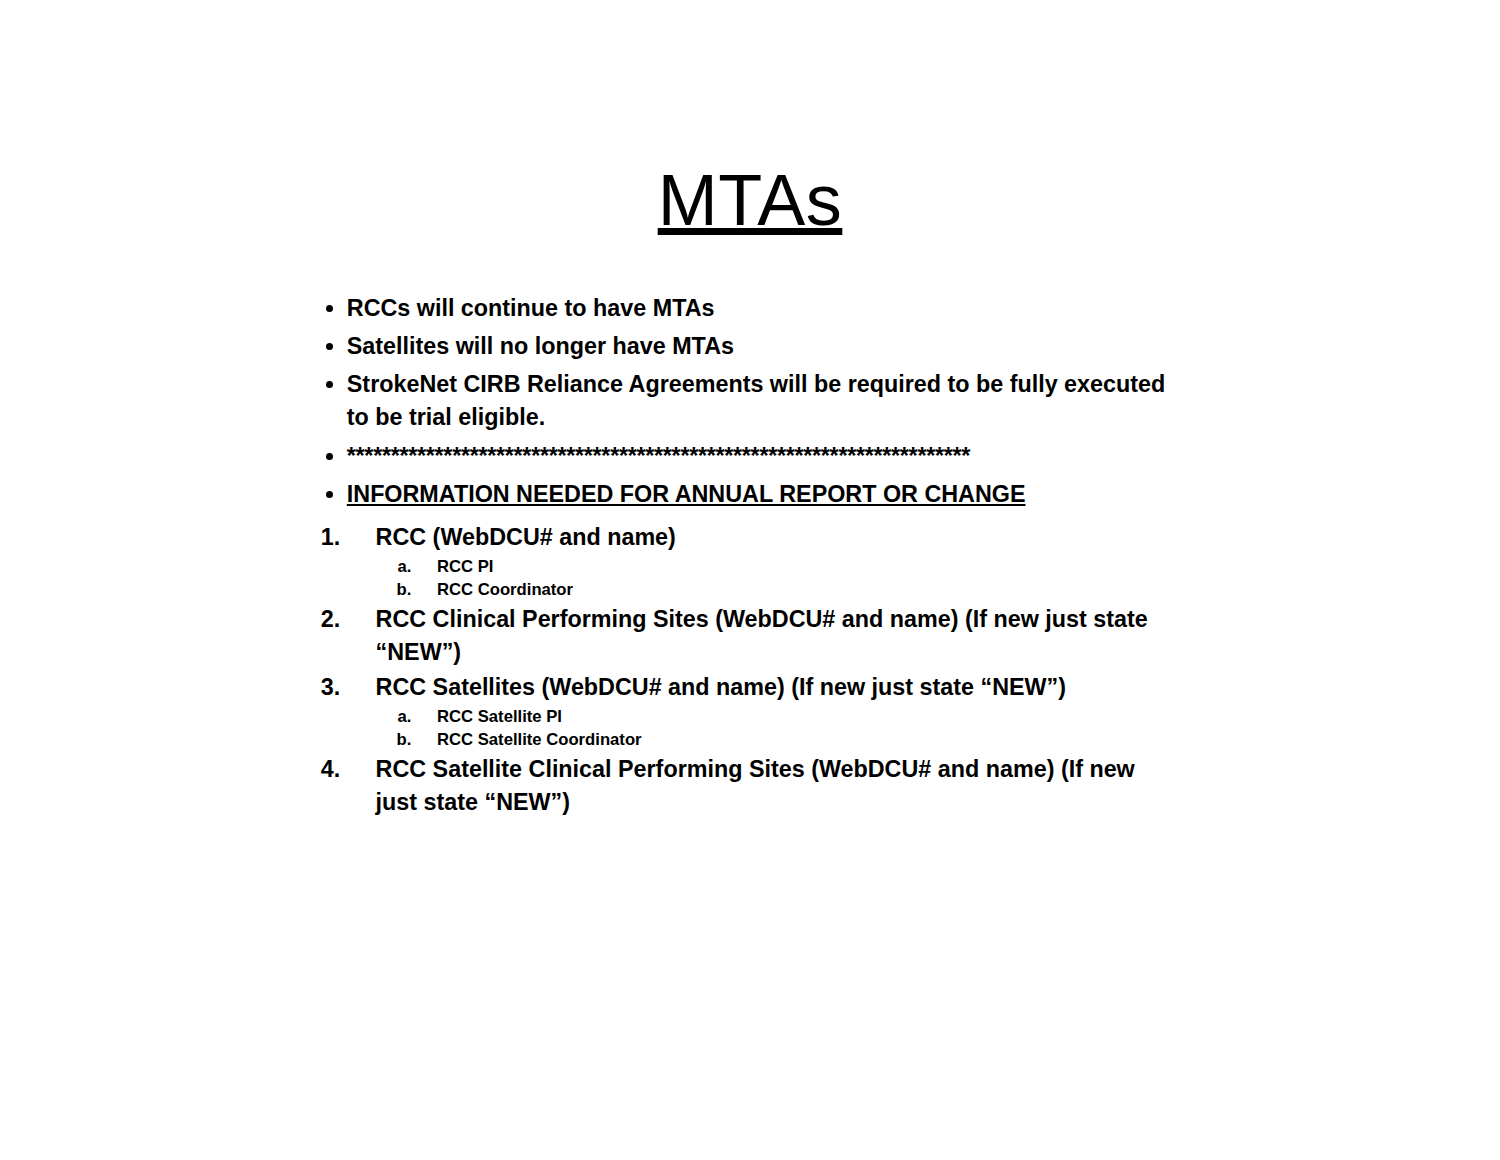MTAs
RCCs will continue to have MTAs
Satellites will no longer have MTAs
StrokeNet CIRB Reliance Agreements will be required to be fully executed to be trial eligible.
***********************************************************************
INFORMATION NEEDED FOR ANNUAL REPORT OR CHANGE
RCC (WebDCU# and name)
RCC PI
RCC Coordinator
RCC Clinical Performing Sites (WebDCU# and name) (If new just state “NEW”)
RCC Satellites (WebDCU# and name) (If new just state “NEW”)
RCC Satellite PI
RCC Satellite Coordinator
RCC Satellite Clinical Performing Sites (WebDCU# and name) (If new just state “NEW”)